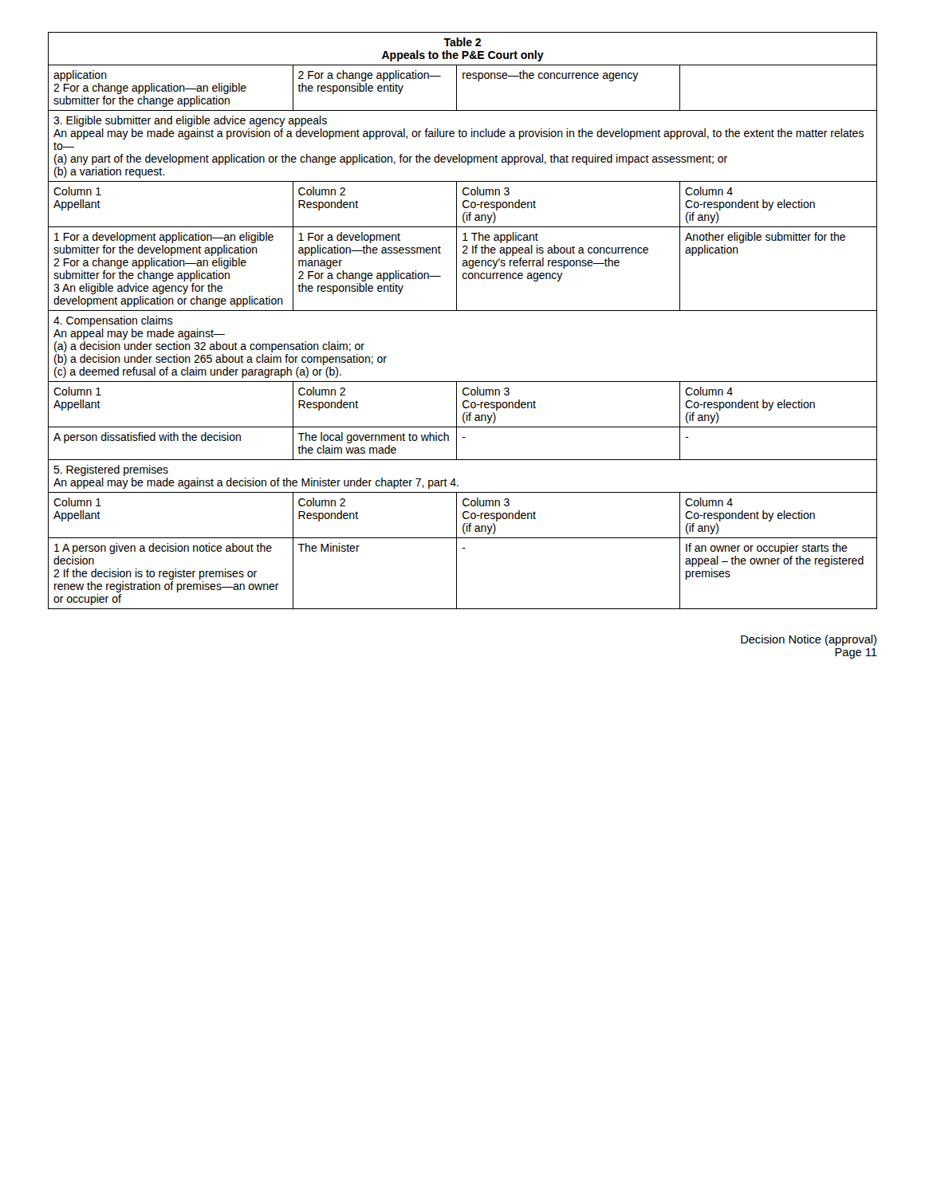| Table 2 Appeals to the P&E Court only |
| application 2 For a change application—an eligible submitter for the change application | 2 For a change application—the responsible entity | response—the concurrence agency | |
| 3. Eligible submitter and eligible advice agency appeals An appeal may be made against a provision of a development approval, or failure to include a provision in the development approval, to the extent the matter relates to— (a) any part of the development application or the change application, for the development approval, that required impact assessment; or (b) a variation request. |
| Column 1 Appellant | Column 2 Respondent | Column 3 Co-respondent (if any) | Column 4 Co-respondent by election (if any) |
| 1 For a development application—an eligible submitter for the development application 2 For a change application—an eligible submitter for the change application 3 An eligible advice agency for the development application or change application | 1 For a development application—the assessment manager 2 For a change application—the responsible entity | 1 The applicant 2 If the appeal is about a concurrence agency's referral response—the concurrence agency | Another eligible submitter for the application |
| 4. Compensation claims An appeal may be made against— (a) a decision under section 32 about a compensation claim; or (b) a decision under section 265 about a claim for compensation; or (c) a deemed refusal of a claim under paragraph (a) or (b). |
| Column 1 Appellant | Column 2 Respondent | Column 3 Co-respondent (if any) | Column 4 Co-respondent by election (if any) |
| A person dissatisfied with the decision | The local government to which the claim was made | - | - |
| 5. Registered premises An appeal may be made against a decision of the Minister under chapter 7, part 4. |
| Column 1 Appellant | Column 2 Respondent | Column 3 Co-respondent (if any) | Column 4 Co-respondent by election (if any) |
| 1 A person given a decision notice about the decision 2 If the decision is to register premises or renew the registration of premises—an owner or occupier of | The Minister | - | If an owner or occupier starts the appeal – the owner of the registered premises |
Decision Notice (approval)
Page 11